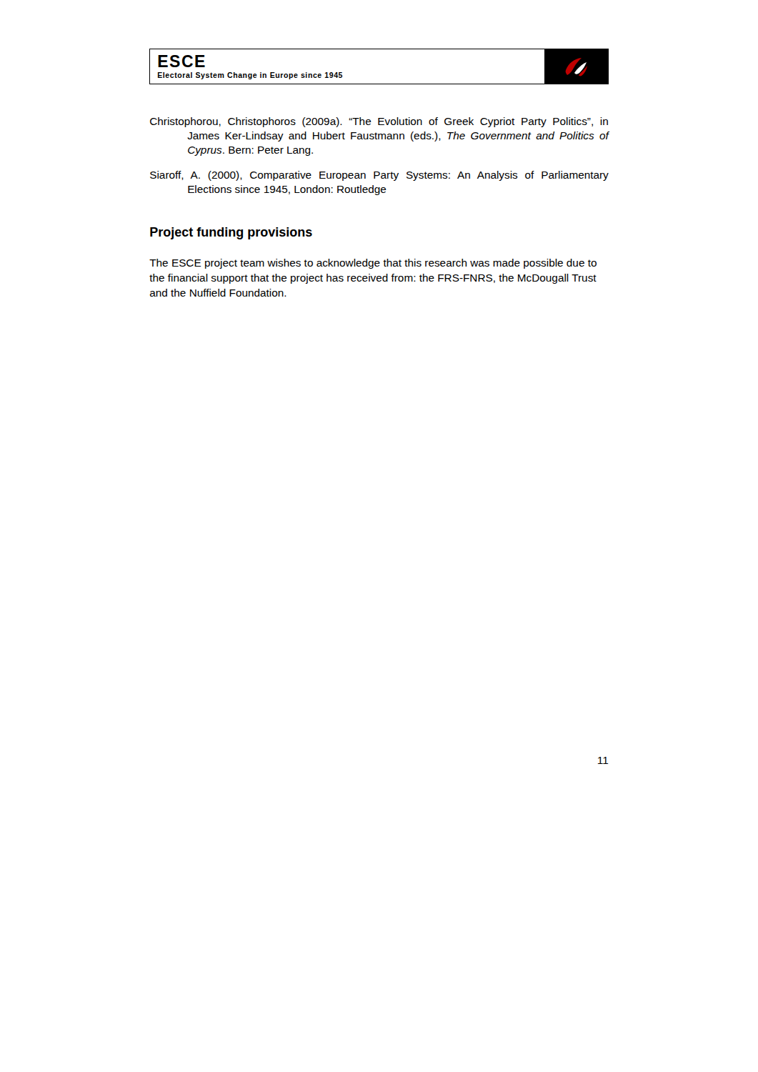ESCE
Electoral System Change in Europe since 1945
Christophorou, Christophoros (2009a). “The Evolution of Greek Cypriot Party Politics”, in James Ker-Lindsay and Hubert Faustmann (eds.), The Government and Politics of Cyprus. Bern: Peter Lang.
Siaroff, A. (2000), Comparative European Party Systems: An Analysis of Parliamentary Elections since 1945, London: Routledge
Project funding provisions
The ESCE project team wishes to acknowledge that this research was made possible due to the financial support that the project has received from: the FRS-FNRS, the McDougall Trust and the Nuffield Foundation.
11